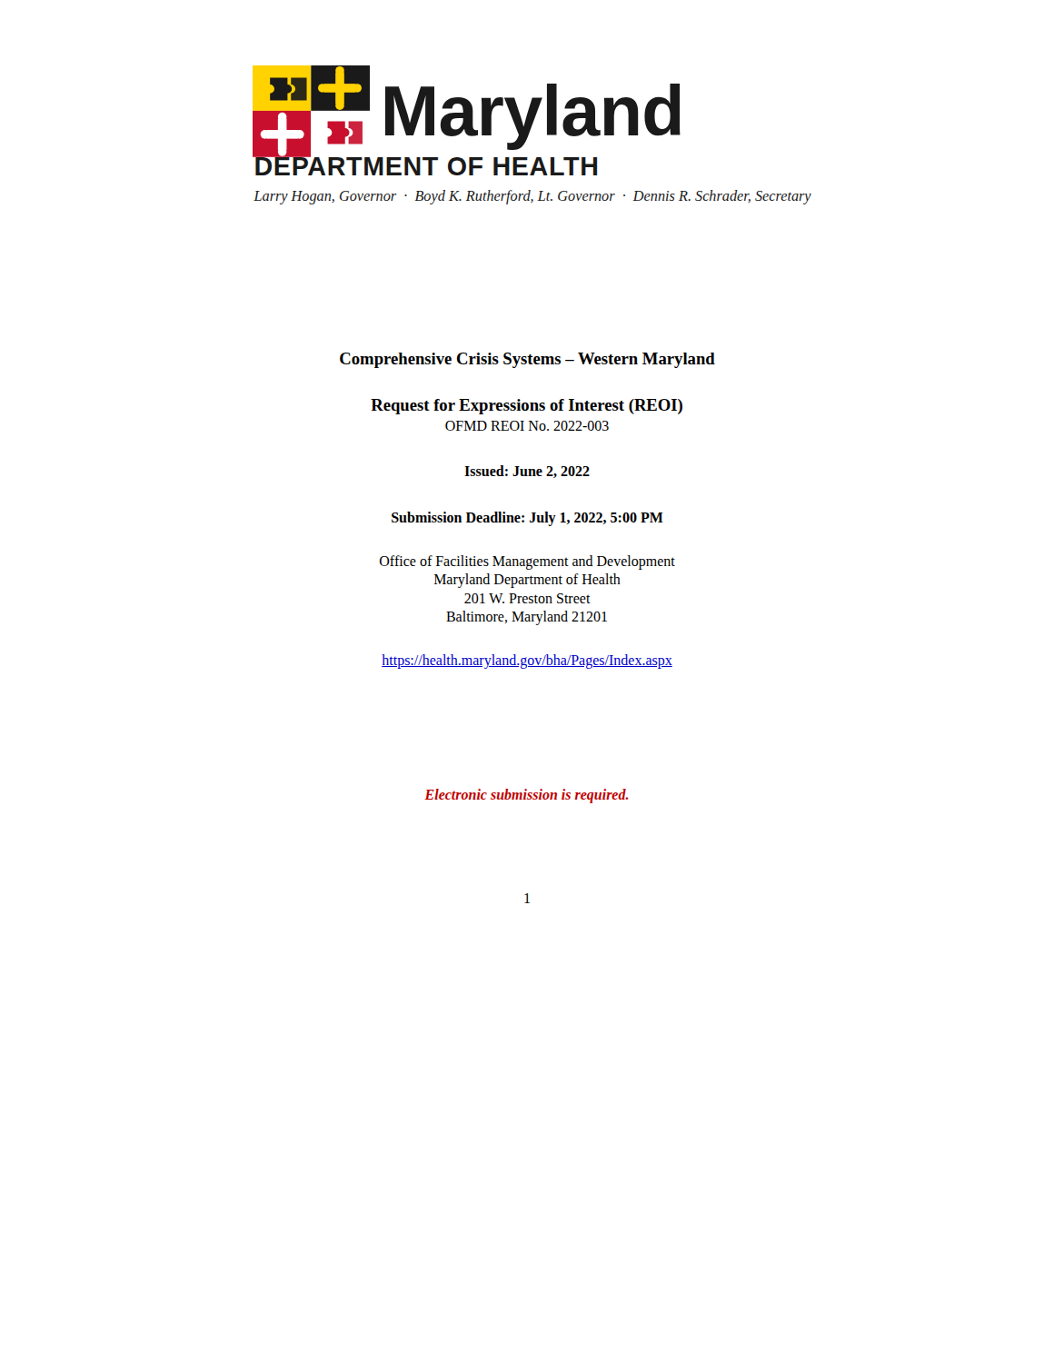Maryland
DEPARTMENT OF HEALTH
Larry Hogan, Governor · Boyd K. Rutherford, Lt. Governor · Dennis R. Schrader, Secretary
Comprehensive Crisis Systems – Western Maryland
Request for Expressions of Interest (REOI)
OFMD REOI No. 2022-003
Issued: June 2, 2022
Submission Deadline: July 1, 2022, 5:00 PM
Office of Facilities Management and Development
Maryland Department of Health
201 W. Preston Street
Baltimore, Maryland 21201
https://health.maryland.gov/bha/Pages/Index.aspx
Electronic submission is required.
1